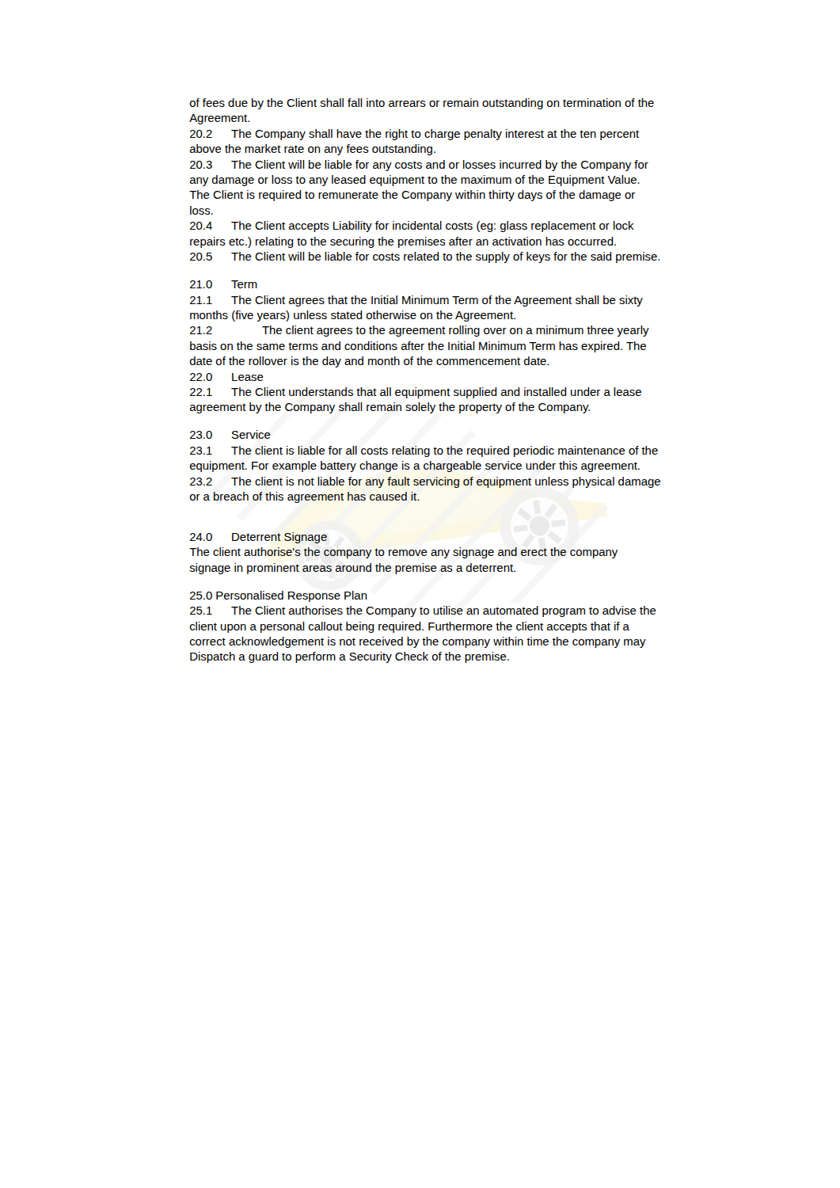RIK
of fees due by the Client shall fall into arrears or remain outstanding on termination of the Agreement.
20.2 The Company shall have the right to charge penalty interest at the ten percent above the market rate on any fees outstanding.
20.3 The Client will be liable for any costs and or losses incurred by the Company for any damage or loss to any leased equipment to the maximum of the Equipment Value. The Client is required to remunerate the Company within thirty days of the damage or loss.
20.4 The Client accepts Liability for incidental costs (eg: glass replacement or lock repairs etc.) relating to the securing the premises after an activation has occurred.
20.5 The Client will be liable for costs related to the supply of keys for the said premise.
21.0 Term
21.1 The Client agrees that the Initial Minimum Term of the Agreement shall be sixty months (five years) unless stated otherwise on the Agreement.
21.2 The client agrees to the agreement rolling over on a minimum three yearly basis on the same terms and conditions after the Initial Minimum Term has expired. The date of the rollover is the day and month of the commencement date.
22.0 Lease
22.1 The Client understands that all equipment supplied and installed under a lease agreement by the Company shall remain solely the property of the Company.
23.0 Service
23.1 The client is liable for all costs relating to the required periodic maintenance of the equipment. For example battery change is a chargeable service under this agreement.
23.2 The client is not liable for any fault servicing of equipment unless physical damage or a breach of this agreement has caused it.
24.0 Deterrent Signage
The client authorise's the company to remove any signage and erect the company signage in prominent areas around the premise as a deterrent.
25.0 Personalised Response Plan
25.1 The Client authorises the Company to utilise an automated program to advise the client upon a personal callout being required. Furthermore the client accepts that if a correct acknowledgement is not received by the company within time the company may Dispatch a guard to perform a Security Check of the premise.